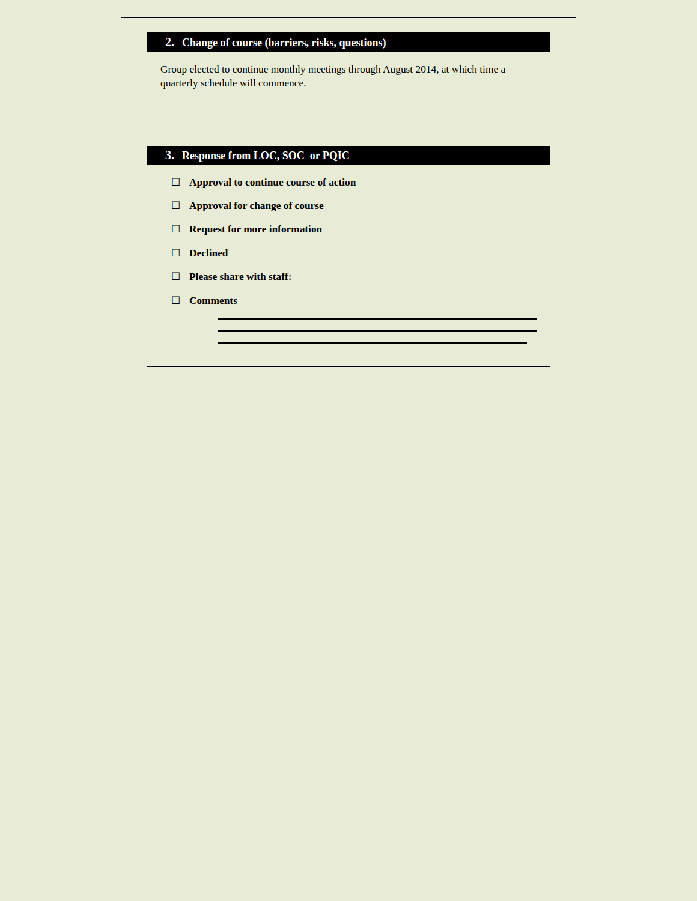2. Change of course (barriers, risks, questions)
Group elected to continue monthly meetings through August 2014, at which time a quarterly schedule will commence.
3. Response from LOC, SOC or PQIC
Approval to continue course of action
Approval for change of course
Request for more information
Declined
Please share with staff:
Comments